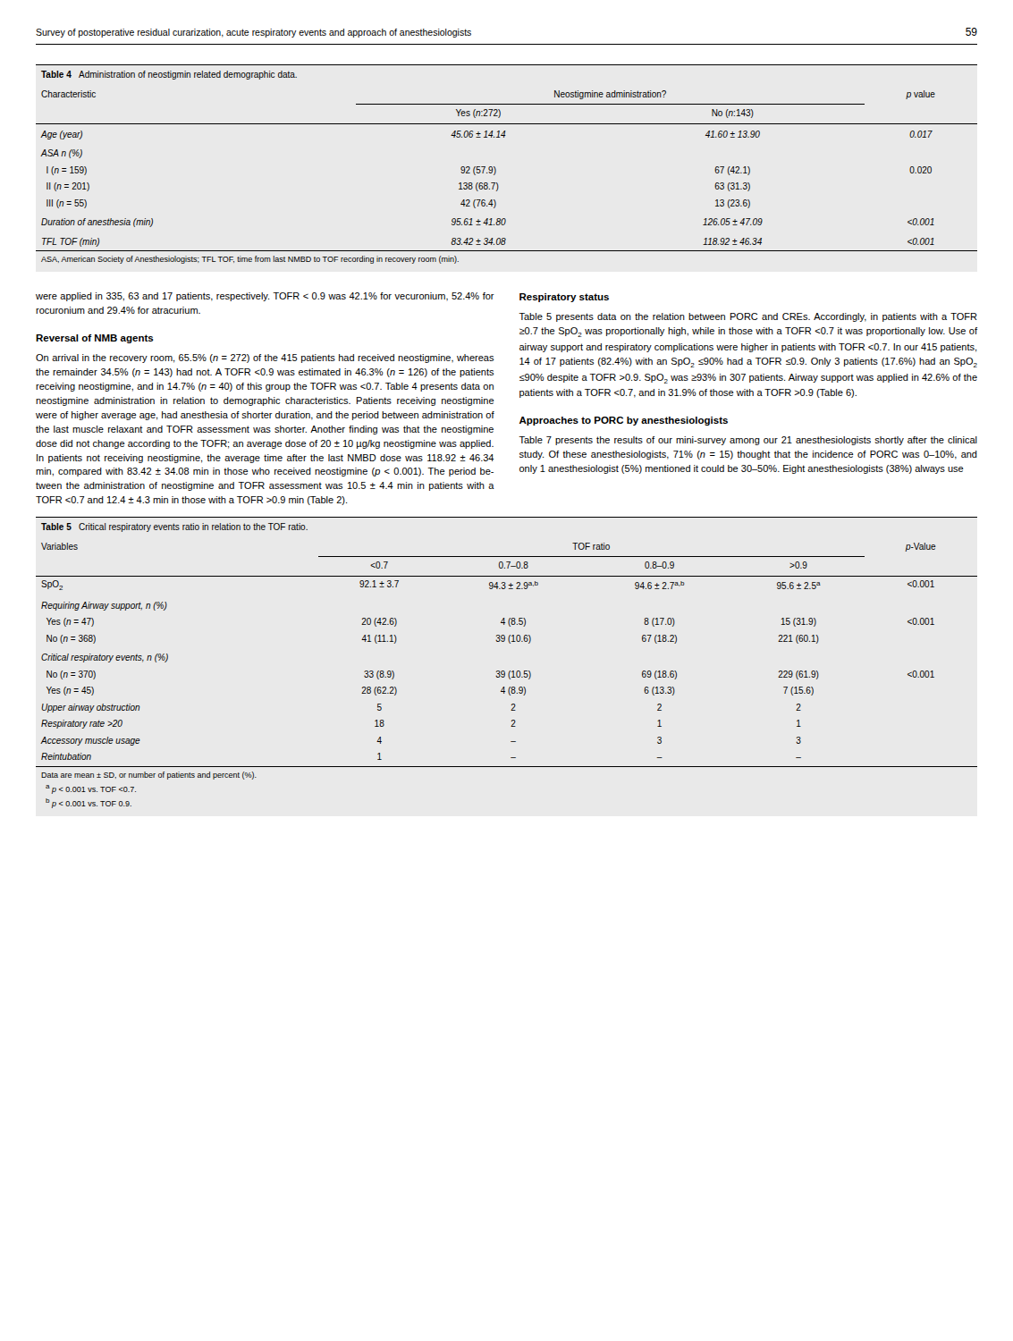Survey of postoperative residual curarization, acute respiratory events and approach of anesthesiologists
59
Table 4 Administration of neostigmin related demographic data.
| Characteristic | Neostigmine administration? | p value |
| --- | --- | --- |
| | Yes ( n :272) | No ( n :143) | |
| Age (year) | 45.06 ± 14.14 | 41.60 ± 13.90 | 0.017 |
| ASA n (%) | | | |
| I ( n = 159) | 92 (57.9) | 67 (42.1) | 0.020 |
| II ( n = 201) | 138 (68.7) | 63 (31.3) | |
| III ( n = 55) | 42 (76.4) | 13 (23.6) | |
| Duration of anesthesia (min) | 95.61 ± 41.80 | 126.05 ± 47.09 | <0.001 |
| TFL TOF (min) | 83.42 ± 34.08 | 118.92 ± 46.34 | <0.001 |
ASA, American Society of Anesthesiologists; TFL TOF, time from last NMBD to TOF recording in recovery room (min).
were applied in 335, 63 and 17 patients, respectively. TOFR < 0.9 was 42.1% for vecuronium, 52.4% for rocuronium and 29.4% for atracurium.
Reversal of NMB agents
On arrival in the recovery room, 65.5% (n = 272) of the 415 patients had received neostigmine, whereas the remainder 34.5% (n = 143) had not. A TOFR <0.9 was estimated in 46.3% (n = 126) of the patients receiving neostigmine, and in 14.7% (n = 40) of this group the TOFR was <0.7. Table 4 presents data on neostigmine administration in relation to demographic characteristics. Patients receiving neostigmine were of higher average age, had anesthesia of shorter duration, and the period between administration of the last muscle relaxant and TOFR assessment was shorter. Another finding was that the neostigmine dose did not change according to the TOFR; an average dose of 20 ± 10 µg/kg neostigmine was applied. In patients not receiving neostigmine, the average time after the last NMBD dose was 118.92 ± 46.34 min, compared with 83.42 ± 34.08 min in those who received neostigmine (p < 0.001). The period between the administration of neostigmine and TOFR assessment was 10.5 ± 4.4 min in patients with a TOFR <0.7 and 12.4 ± 4.3 min in those with a TOFR >0.9 min (Table 2).
Respiratory status
Table 5 presents data on the relation between PORC and CREs. Accordingly, in patients with a TOFR ≥0.7 the SpO2 was proportionally high, while in those with a TOFR <0.7 it was proportionally low. Use of airway support and respiratory complications were higher in patients with TOFR <0.7. In our 415 patients, 14 of 17 patients (82.4%) with an SpO2 ≤90% had a TOFR ≤0.9. Only 3 patients (17.6%) had an SpO2 ≤90% despite a TOFR >0.9. SpO2 was ≥93% in 307 patients. Airway support was applied in 42.6% of the patients with a TOFR <0.7, and in 31.9% of those with a TOFR >0.9 (Table 6).
Approaches to PORC by anesthesiologists
Table 7 presents the results of our mini-survey among our 21 anesthesiologists shortly after the clinical study. Of these anesthesiologists, 71% (n = 15) thought that the incidence of PORC was 0–10%, and only 1 anesthesiologist (5%) mentioned it could be 30–50%. Eight anesthesiologists (38%) always use
Table 5 Critical respiratory events ratio in relation to the TOF ratio.
| Variables | TOF ratio | p -Value |
| --- | --- | --- |
| | <0.7 | 0.7–0.8 | 0.8–0.9 | >0.9 | |
| SpO 2 | 92.1 ± 3.7 | 94.3 ± 2.9 a,b | 94.6 ± 2.7 a,b | 95.6 ± 2.5 a | <0.001 |
| Requiring Airway support, n (%) | | | | | |
| Yes ( n = 47) | 20 (42.6) | 4 (8.5) | 8 (17.0) | 15 (31.9) | <0.001 |
| No ( n = 368) | 41 (11.1) | 39 (10.6) | 67 (18.2) | 221 (60.1) | |
| Critical respiratory events, n (%) | | | | | |
| No ( n = 370) | 33 (8.9) | 39 (10.5) | 69 (18.6) | 229 (61.9) | <0.001 |
| Yes ( n = 45) | 28 (62.2) | 4 (8.9) | 6 (13.3) | 7 (15.6) | |
| Upper airway obstruction | 5 | 2 | 2 | 2 | |
| Respiratory rate >20 | 18 | 2 | 1 | 1 | |
| Accessory muscle usage | 4 | – | 3 | 3 | |
| Reintubation | 1 | – | – | – | |
Data are mean ± SD, or number of patients and percent (%).
a p < 0.001 vs. TOF <0.7.
b p < 0.001 vs. TOF 0.9.